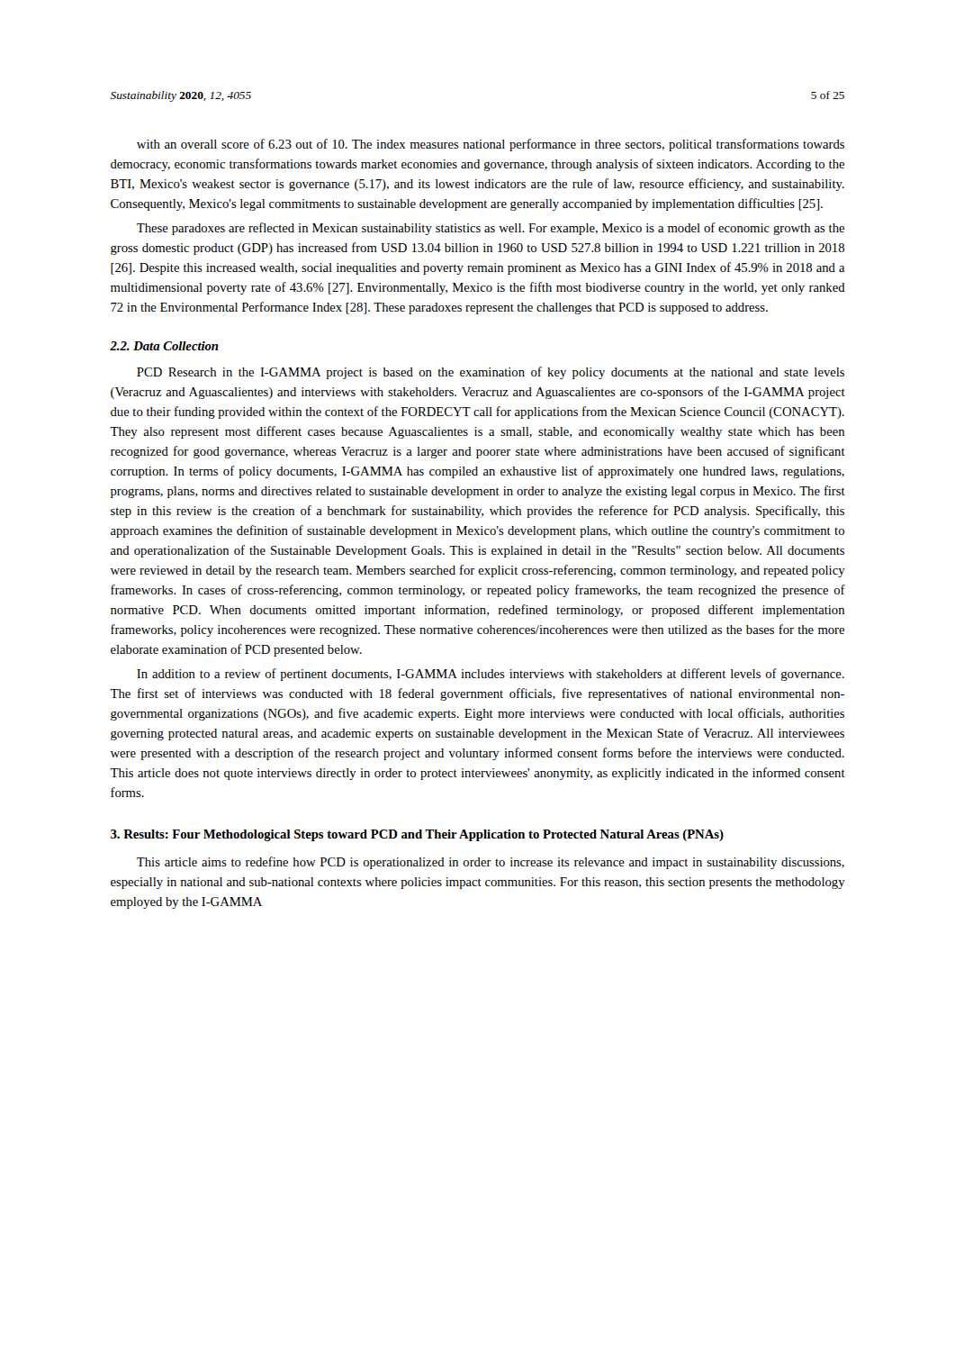Sustainability 2020, 12, 4055 5 of 25
with an overall score of 6.23 out of 10. The index measures national performance in three sectors, political transformations towards democracy, economic transformations towards market economies and governance, through analysis of sixteen indicators. According to the BTI, Mexico's weakest sector is governance (5.17), and its lowest indicators are the rule of law, resource efficiency, and sustainability. Consequently, Mexico's legal commitments to sustainable development are generally accompanied by implementation difficulties [25].
These paradoxes are reflected in Mexican sustainability statistics as well. For example, Mexico is a model of economic growth as the gross domestic product (GDP) has increased from USD 13.04 billion in 1960 to USD 527.8 billion in 1994 to USD 1.221 trillion in 2018 [26]. Despite this increased wealth, social inequalities and poverty remain prominent as Mexico has a GINI Index of 45.9% in 2018 and a multidimensional poverty rate of 43.6% [27]. Environmentally, Mexico is the fifth most biodiverse country in the world, yet only ranked 72 in the Environmental Performance Index [28]. These paradoxes represent the challenges that PCD is supposed to address.
2.2. Data Collection
PCD Research in the I-GAMMA project is based on the examination of key policy documents at the national and state levels (Veracruz and Aguascalientes) and interviews with stakeholders. Veracruz and Aguascalientes are co-sponsors of the I-GAMMA project due to their funding provided within the context of the FORDECYT call for applications from the Mexican Science Council (CONACYT). They also represent most different cases because Aguascalientes is a small, stable, and economically wealthy state which has been recognized for good governance, whereas Veracruz is a larger and poorer state where administrations have been accused of significant corruption. In terms of policy documents, I-GAMMA has compiled an exhaustive list of approximately one hundred laws, regulations, programs, plans, norms and directives related to sustainable development in order to analyze the existing legal corpus in Mexico. The first step in this review is the creation of a benchmark for sustainability, which provides the reference for PCD analysis. Specifically, this approach examines the definition of sustainable development in Mexico's development plans, which outline the country's commitment to and operationalization of the Sustainable Development Goals. This is explained in detail in the "Results" section below. All documents were reviewed in detail by the research team. Members searched for explicit cross-referencing, common terminology, and repeated policy frameworks. In cases of cross-referencing, common terminology, or repeated policy frameworks, the team recognized the presence of normative PCD. When documents omitted important information, redefined terminology, or proposed different implementation frameworks, policy incoherences were recognized. These normative coherences/incoherences were then utilized as the bases for the more elaborate examination of PCD presented below.
In addition to a review of pertinent documents, I-GAMMA includes interviews with stakeholders at different levels of governance. The first set of interviews was conducted with 18 federal government officials, five representatives of national environmental non-governmental organizations (NGOs), and five academic experts. Eight more interviews were conducted with local officials, authorities governing protected natural areas, and academic experts on sustainable development in the Mexican State of Veracruz. All interviewees were presented with a description of the research project and voluntary informed consent forms before the interviews were conducted. This article does not quote interviews directly in order to protect interviewees' anonymity, as explicitly indicated in the informed consent forms.
3. Results: Four Methodological Steps toward PCD and Their Application to Protected Natural Areas (PNAs)
This article aims to redefine how PCD is operationalized in order to increase its relevance and impact in sustainability discussions, especially in national and sub-national contexts where policies impact communities. For this reason, this section presents the methodology employed by the I-GAMMA